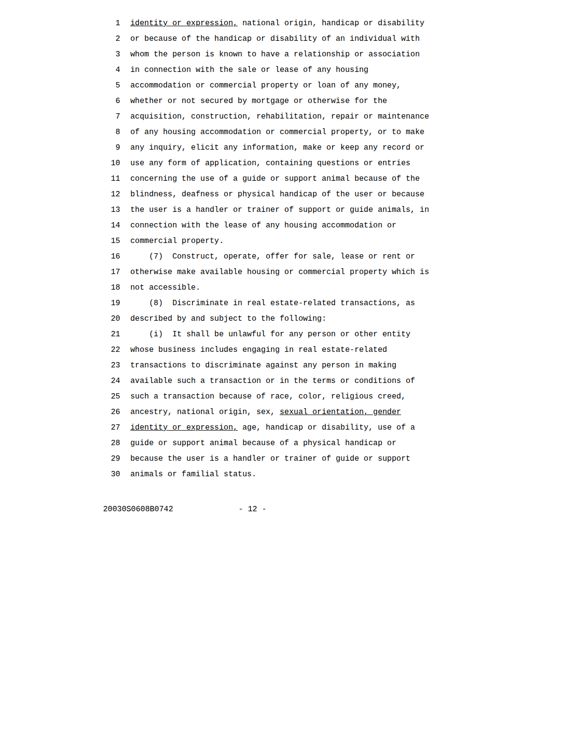identity or expression, national origin, handicap or disability
or because of the handicap or disability of an individual with
whom the person is known to have a relationship or association
in connection with the sale or lease of any housing
accommodation or commercial property or loan of any money,
whether or not secured by mortgage or otherwise for the
acquisition, construction, rehabilitation, repair or maintenance
of any housing accommodation or commercial property, or to make
any inquiry, elicit any information, make or keep any record or
use any form of application, containing questions or entries
concerning the use of a guide or support animal because of the
blindness, deafness or physical handicap of the user or because
the user is a handler or trainer of support or guide animals, in
connection with the lease of any housing accommodation or
commercial property.
(7) Construct, operate, offer for sale, lease or rent or
otherwise make available housing or commercial property which is
not accessible.
(8) Discriminate in real estate-related transactions, as
described by and subject to the following:
(i) It shall be unlawful for any person or other entity
whose business includes engaging in real estate-related
transactions to discriminate against any person in making
available such a transaction or in the terms or conditions of
such a transaction because of race, color, religious creed,
ancestry, national origin, sex, sexual orientation, gender
identity or expression, age, handicap or disability, use of a
guide or support animal because of a physical handicap or
because the user is a handler or trainer of guide or support
animals or familial status.
20030S0608B0742 - 12 -